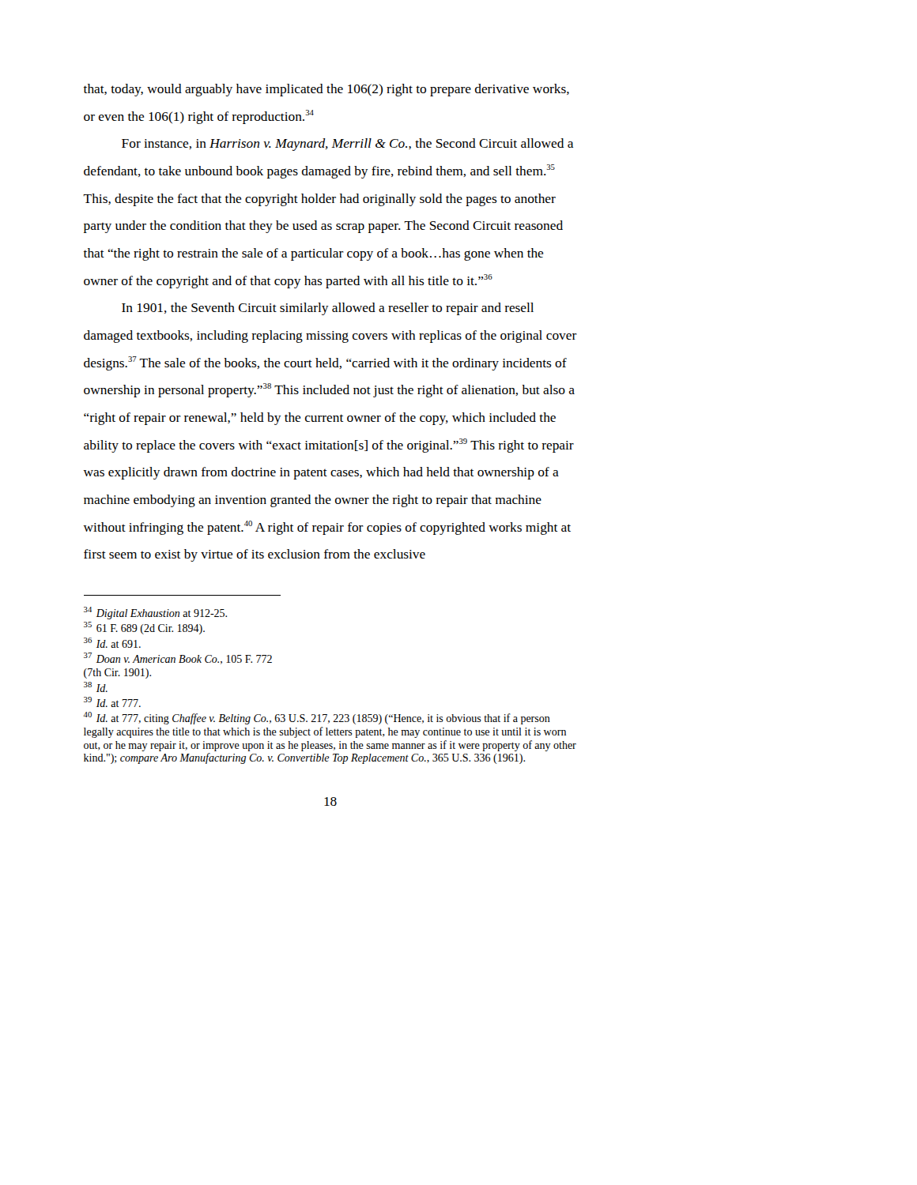that, today, would arguably have implicated the 106(2) right to prepare derivative works, or even the 106(1) right of reproduction.34
For instance, in Harrison v. Maynard, Merrill & Co., the Second Circuit allowed a defendant, to take unbound book pages damaged by fire, rebind them, and sell them.35 This, despite the fact that the copyright holder had originally sold the pages to another party under the condition that they be used as scrap paper. The Second Circuit reasoned that “the right to restrain the sale of a particular copy of a book…has gone when the owner of the copyright and of that copy has parted with all his title to it.”36
In 1901, the Seventh Circuit similarly allowed a reseller to repair and resell damaged textbooks, including replacing missing covers with replicas of the original cover designs.37 The sale of the books, the court held, “carried with it the ordinary incidents of ownership in personal property.”38 This included not just the right of alienation, but also a “right of repair or renewal,” held by the current owner of the copy, which included the ability to replace the covers with “exact imitation[s] of the original.”39 This right to repair was explicitly drawn from doctrine in patent cases, which had held that ownership of a machine embodying an invention granted the owner the right to repair that machine without infringing the patent.40 A right of repair for copies of copyrighted works might at first seem to exist by virtue of its exclusion from the exclusive
34 Digital Exhaustion at 912-25.
35 61 F. 689 (2d Cir. 1894).
36 Id. at 691.
37 Doan v. American Book Co., 105 F. 772 (7th Cir. 1901).
38 Id.
39 Id. at 777.
40 Id. at 777, citing Chaffee v. Belting Co., 63 U.S. 217, 223 (1859) (“Hence, it is obvious that if a person legally acquires the title to that which is the subject of letters patent, he may continue to use it until it is worn out, or he may repair it, or improve upon it as he pleases, in the same manner as if it were property of any other kind."); compare Aro Manufacturing Co. v. Convertible Top Replacement Co., 365 U.S. 336 (1961).
18